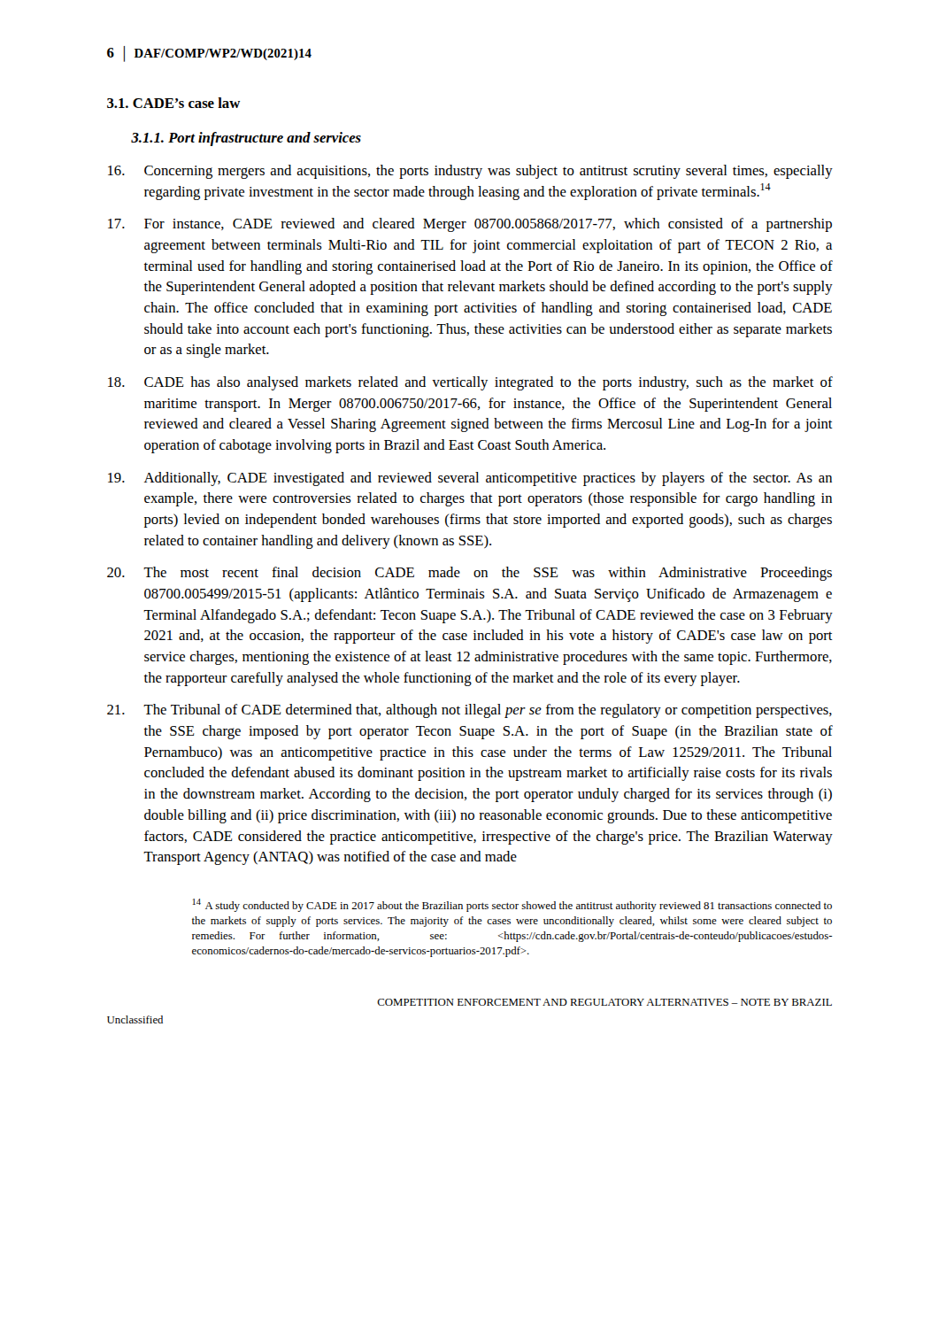6│DAF/COMP/WP2/WD(2021)14
3.1. CADE’s case law
3.1.1. Port infrastructure and services
16. Concerning mergers and acquisitions, the ports industry was subject to antitrust scrutiny several times, especially regarding private investment in the sector made through leasing and the exploration of private terminals.14
17. For instance, CADE reviewed and cleared Merger 08700.005868/2017-77, which consisted of a partnership agreement between terminals Multi-Rio and TIL for joint commercial exploitation of part of TECON 2 Rio, a terminal used for handling and storing containerised load at the Port of Rio de Janeiro. In its opinion, the Office of the Superintendent General adopted a position that relevant markets should be defined according to the port's supply chain. The office concluded that in examining port activities of handling and storing containerised load, CADE should take into account each port's functioning. Thus, these activities can be understood either as separate markets or as a single market.
18. CADE has also analysed markets related and vertically integrated to the ports industry, such as the market of maritime transport. In Merger 08700.006750/2017-66, for instance, the Office of the Superintendent General reviewed and cleared a Vessel Sharing Agreement signed between the firms Mercosul Line and Log-In for a joint operation of cabotage involving ports in Brazil and East Coast South America.
19. Additionally, CADE investigated and reviewed several anticompetitive practices by players of the sector. As an example, there were controversies related to charges that port operators (those responsible for cargo handling in ports) levied on independent bonded warehouses (firms that store imported and exported goods), such as charges related to container handling and delivery (known as SSE).
20. The most recent final decision CADE made on the SSE was within Administrative Proceedings 08700.005499/2015-51 (applicants: Atlântico Terminais S.A. and Suata Serviço Unificado de Armazenagem e Terminal Alfandegado S.A.; defendant: Tecon Suape S.A.). The Tribunal of CADE reviewed the case on 3 February 2021 and, at the occasion, the rapporteur of the case included in his vote a history of CADE's case law on port service charges, mentioning the existence of at least 12 administrative procedures with the same topic. Furthermore, the rapporteur carefully analysed the whole functioning of the market and the role of its every player.
21. The Tribunal of CADE determined that, although not illegal per se from the regulatory or competition perspectives, the SSE charge imposed by port operator Tecon Suape S.A. in the port of Suape (in the Brazilian state of Pernambuco) was an anticompetitive practice in this case under the terms of Law 12529/2011. The Tribunal concluded the defendant abused its dominant position in the upstream market to artificially raise costs for its rivals in the downstream market. According to the decision, the port operator unduly charged for its services through (i) double billing and (ii) price discrimination, with (iii) no reasonable economic grounds. Due to these anticompetitive factors, CADE considered the practice anticompetitive, irrespective of the charge's price. The Brazilian Waterway Transport Agency (ANTAQ) was notified of the case and made
14 A study conducted by CADE in 2017 about the Brazilian ports sector showed the antitrust authority reviewed 81 transactions connected to the markets of supply of ports services. The majority of the cases were unconditionally cleared, whilst some were cleared subject to remedies. For further information, see: <https://cdn.cade.gov.br/Portal/centrais-de-conteudo/publicacoes/estudos-economicos/cadernos-do-cade/mercado-de-servicos-portuarios-2017.pdf>.
COMPETITION ENFORCEMENT AND REGULATORY ALTERNATIVES – NOTE BY BRAZIL Unclassified